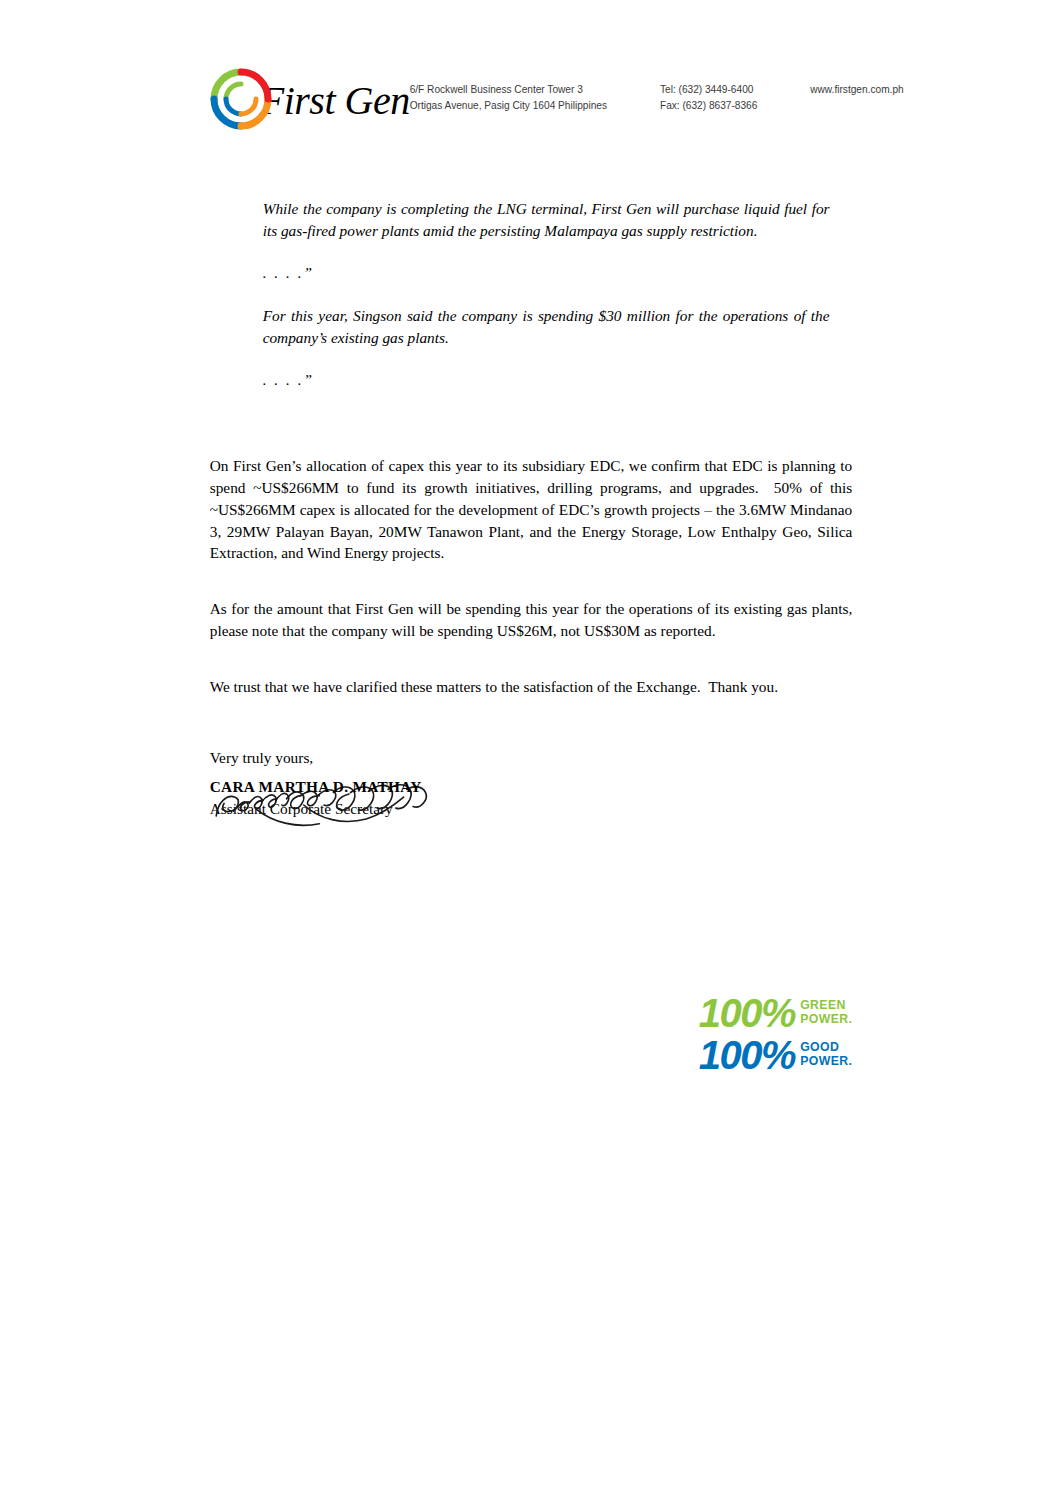First Gen
6/F Rockwell Business Center Tower 3
Ortigas Avenue, Pasig City 1604 Philippines
Tel: (632) 3449-6400
Fax: (632) 8637-8366
www.firstgen.com.ph
While the company is completing the LNG terminal, First Gen will purchase liquid fuel for its gas-fired power plants amid the persisting Malampaya gas supply restriction.
. . . .”
For this year, Singson said the company is spending $30 million for the operations of the company’s existing gas plants.
. . . .”
On First Gen’s allocation of capex this year to its subsidiary EDC, we confirm that EDC is planning to spend ~US$266MM to fund its growth initiatives, drilling programs, and upgrades. 50% of this ~US$266MM capex is allocated for the development of EDC’s growth projects – the 3.6MW Mindanao 3, 29MW Palayan Bayan, 20MW Tanawon Plant, and the Energy Storage, Low Enthalpy Geo, Silica Extraction, and Wind Energy projects.
As for the amount that First Gen will be spending this year for the operations of its existing gas plants, please note that the company will be spending US$26M, not US$30M as reported.
We trust that we have clarified these matters to the satisfaction of the Exchange. Thank you.
Very truly yours,
CARA MARTHA D. MATHAY
Assistant Corporate Secretary
100% GREEN POWER.
100% GOOD POWER.